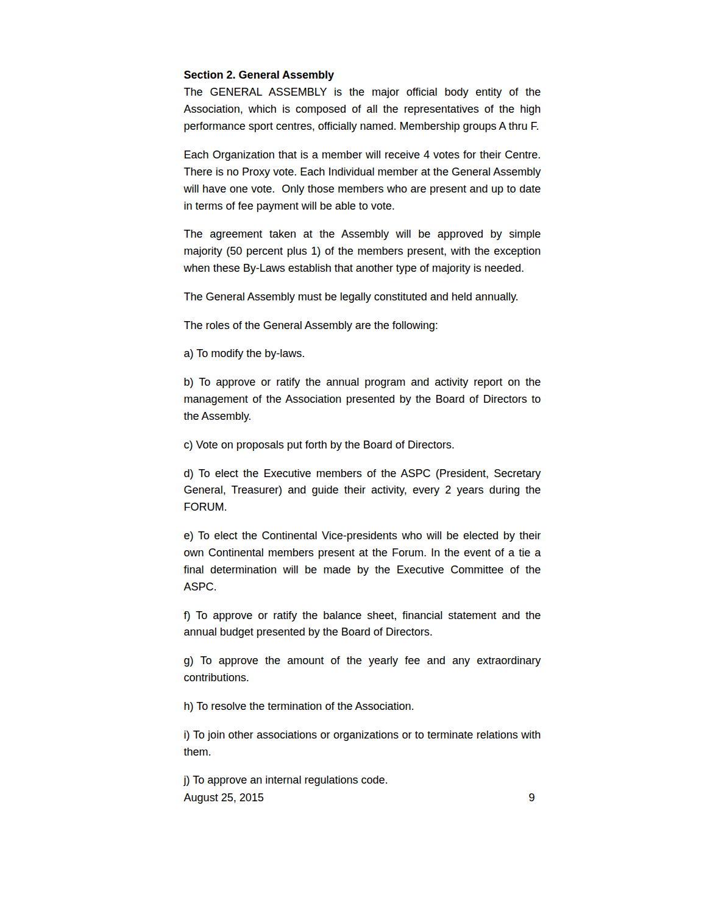Section 2. General Assembly
The GENERAL ASSEMBLY is the major official body entity of the Association, which is composed of all the representatives of the high performance sport centres, officially named. Membership groups A thru F.
Each Organization that is a member will receive 4 votes for their Centre. There is no Proxy vote. Each Individual member at the General Assembly will have one vote. Only those members who are present and up to date in terms of fee payment will be able to vote.
The agreement taken at the Assembly will be approved by simple majority (50 percent plus 1) of the members present, with the exception when these By-Laws establish that another type of majority is needed.
The General Assembly must be legally constituted and held annually.
The roles of the General Assembly are the following:
a) To modify the by-laws.
b) To approve or ratify the annual program and activity report on the management of the Association presented by the Board of Directors to the Assembly.
c) Vote on proposals put forth by the Board of Directors.
d) To elect the Executive members of the ASPC (President, Secretary General, Treasurer) and guide their activity, every 2 years during the FORUM.
e) To elect the Continental Vice-presidents who will be elected by their own Continental members present at the Forum. In the event of a tie a final determination will be made by the Executive Committee of the ASPC.
f) To approve or ratify the balance sheet, financial statement and the annual budget presented by the Board of Directors.
g) To approve the amount of the yearly fee and any extraordinary contributions.
h) To resolve the termination of the Association.
i) To join other associations or organizations or to terminate relations with them.
j) To approve an internal regulations code.
August 25, 2015 9